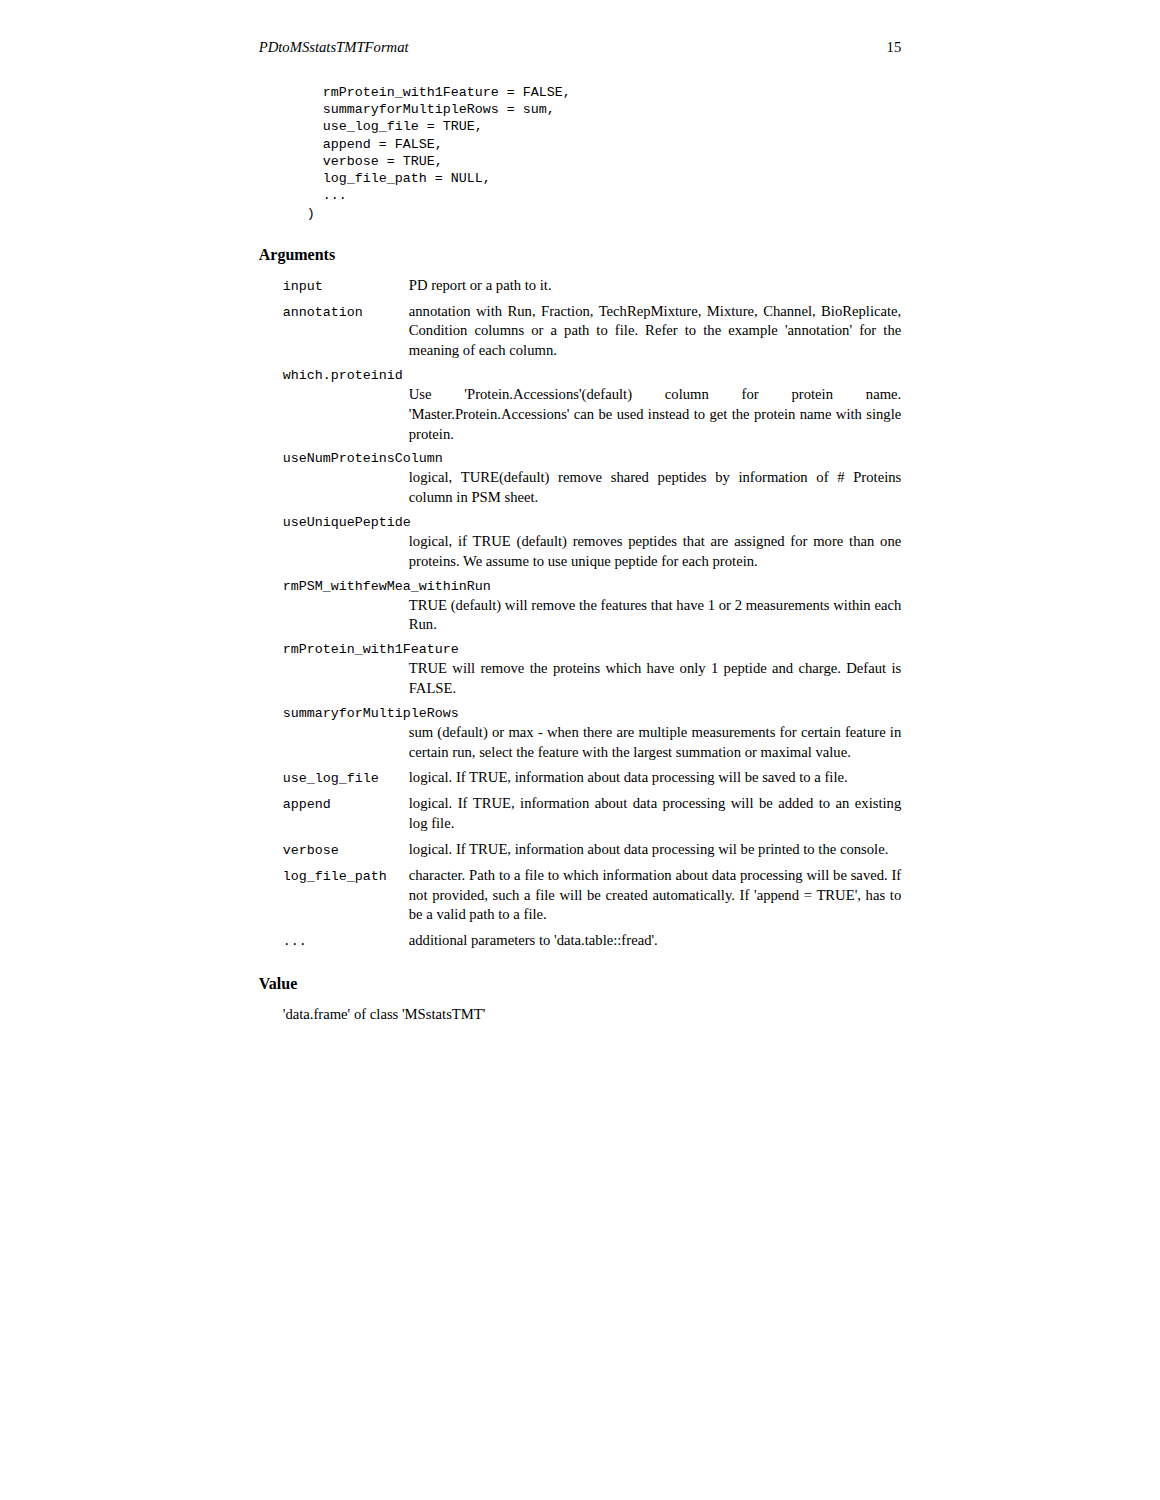PDtoMSstatsTMTFormat 15
  rmProtein_with1Feature = FALSE,
  summaryforMultipleRows = sum,
  use_log_file = TRUE,
  append = FALSE,
  verbose = TRUE,
  log_file_path = NULL,
  ...
)
Arguments
input
PD report or a path to it.
annotation
annotation with Run, Fraction, TechRepMixture, Mixture, Channel, BioReplicate, Condition columns or a path to file. Refer to the example 'annotation' for the meaning of each column.
which.proteinid
Use 'Protein.Accessions'(default) column for protein name. 'Master.Protein.Accessions' can be used instead to get the protein name with single protein.
useNumProteinsColumn
logical, TURE(default) remove shared peptides by information of # Proteins column in PSM sheet.
useUniquePeptide
logical, if TRUE (default) removes peptides that are assigned for more than one proteins. We assume to use unique peptide for each protein.
rmPSM_withfewMea_withinRun
TRUE (default) will remove the features that have 1 or 2 measurements within each Run.
rmProtein_with1Feature
TRUE will remove the proteins which have only 1 peptide and charge. Defaut is FALSE.
summaryforMultipleRows
sum (default) or max - when there are multiple measurements for certain feature in certain run, select the feature with the largest summation or maximal value.
use_log_file
logical. If TRUE, information about data processing will be saved to a file.
append
logical. If TRUE, information about data processing will be added to an existing log file.
verbose
logical. If TRUE, information about data processing wil be printed to the console.
log_file_path
character. Path to a file to which information about data processing will be saved. If not provided, such a file will be created automatically. If 'append = TRUE', has to be a valid path to a file.
...
additional parameters to 'data.table::fread'.
Value
'data.frame' of class 'MSstatsTMT'